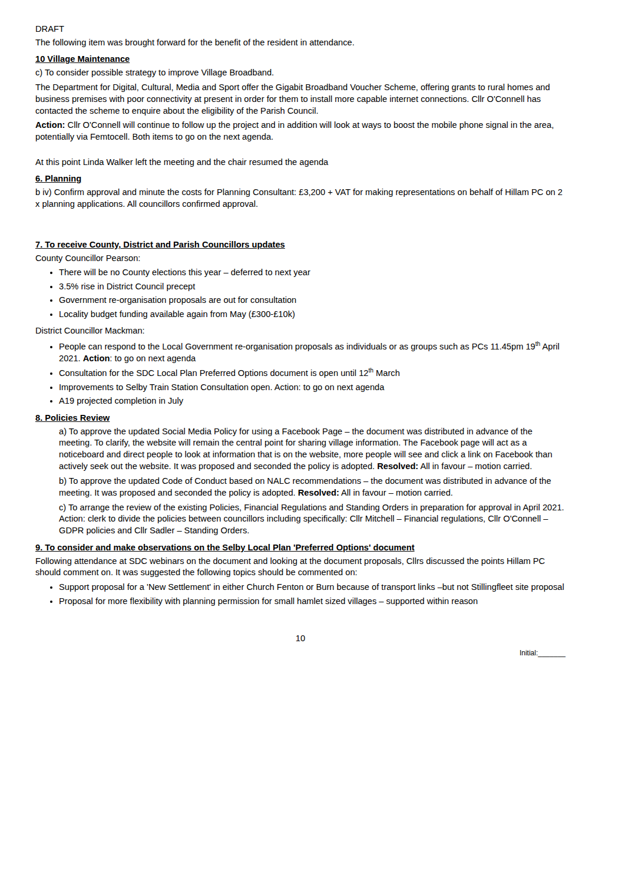DRAFT
The following item was brought forward for the benefit of the resident in attendance.
10 Village Maintenance
c) To consider possible strategy to improve Village Broadband.
The Department for Digital, Cultural, Media and Sport offer the Gigabit Broadband Voucher Scheme, offering grants to rural homes and business premises with poor connectivity at present in order for them to install more capable internet connections. Cllr O'Connell has contacted the scheme to enquire about the eligibility of the Parish Council.
Action: Cllr O'Connell will continue to follow up the project and in addition will look at ways to boost the mobile phone signal in the area, potentially via Femtocell. Both items to go on the next agenda.
At this point Linda Walker left the meeting and the chair resumed the agenda
6. Planning
b iv) Confirm approval and minute the costs for Planning Consultant: £3,200 + VAT for making representations on behalf of Hillam PC on 2 x planning applications. All councillors confirmed approval.
7. To receive County, District and Parish Councillors updates
County Councillor Pearson:
There will be no County elections this year – deferred to next year
3.5% rise in District Council precept
Government re-organisation proposals are out for consultation
Locality budget funding available again from May (£300-£10k)
District Councillor Mackman:
People can respond to the Local Government re-organisation proposals as individuals or as groups such as PCs 11.45pm 19th April 2021. Action: to go on next agenda
Consultation for the SDC Local Plan Preferred Options document is open until 12th March
Improvements to Selby Train Station Consultation open. Action: to go on next agenda
A19 projected completion in July
8. Policies Review
a) To approve the updated Social Media Policy for using a Facebook Page – the document was distributed in advance of the meeting. To clarify, the website will remain the central point for sharing village information. The Facebook page will act as a noticeboard and direct people to look at information that is on the website, more people will see and click a link on Facebook than actively seek out the website. It was proposed and seconded the policy is adopted. Resolved: All in favour – motion carried.
b) To approve the updated Code of Conduct based on NALC recommendations – the document was distributed in advance of the meeting. It was proposed and seconded the policy is adopted. Resolved: All in favour – motion carried.
c) To arrange the review of the existing Policies, Financial Regulations and Standing Orders in preparation for approval in April 2021. Action: clerk to divide the policies between councillors including specifically: Cllr Mitchell – Financial regulations, Cllr O'Connell – GDPR policies and Cllr Sadler – Standing Orders.
9. To consider and make observations on the Selby Local Plan 'Preferred Options' document
Following attendance at SDC webinars on the document and looking at the document proposals, Cllrs discussed the points Hillam PC should comment on. It was suggested the following topics should be commented on:
Support proposal for a 'New Settlement' in either Church Fenton or Burn because of transport links –but not Stillingfleet site proposal
Proposal for more flexibility with planning permission for small hamlet sized villages – supported within reason
10
Initial:_______